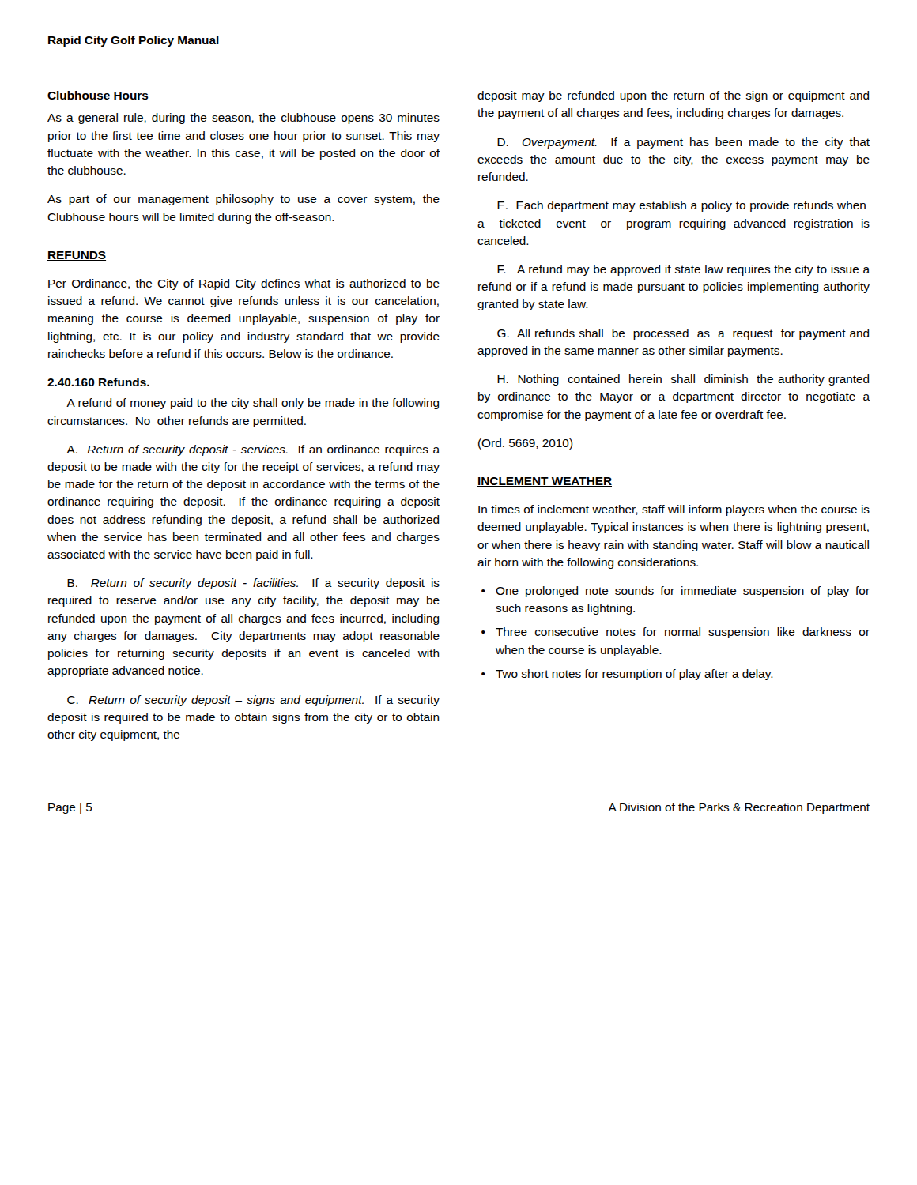Rapid City Golf Policy Manual
Clubhouse Hours
As a general rule, during the season, the clubhouse opens 30 minutes prior to the first tee time and closes one hour prior to sunset. This may fluctuate with the weather. In this case, it will be posted on the door of the clubhouse.
As part of our management philosophy to use a cover system, the Clubhouse hours will be limited during the off-season.
REFUNDS
Per Ordinance, the City of Rapid City defines what is authorized to be issued a refund. We cannot give refunds unless it is our cancelation, meaning the course is deemed unplayable, suspension of play for lightning, etc. It is our policy and industry standard that we provide rainchecks before a refund if this occurs. Below is the ordinance.
2.40.160 Refunds.
A refund of money paid to the city shall only be made in the following circumstances. No other refunds are permitted.
A. Return of security deposit - services. If an ordinance requires a deposit to be made with the city for the receipt of services, a refund may be made for the return of the deposit in accordance with the terms of the ordinance requiring the deposit. If the ordinance requiring a deposit does not address refunding the deposit, a refund shall be authorized when the service has been terminated and all other fees and charges associated with the service have been paid in full.
B. Return of security deposit - facilities. If a security deposit is required to reserve and/or use any city facility, the deposit may be refunded upon the payment of all charges and fees incurred, including any charges for damages. City departments may adopt reasonable policies for returning security deposits if an event is canceled with appropriate advanced notice.
C. Return of security deposit – signs and equipment. If a security deposit is required to be made to obtain signs from the city or to obtain other city equipment, the
deposit may be refunded upon the return of the sign or equipment and the payment of all charges and fees, including charges for damages.
D. Overpayment. If a payment has been made to the city that exceeds the amount due to the city, the excess payment may be refunded.
E. Each department may establish a policy to provide refunds when a ticketed event or program requiring advanced registration is canceled.
F. A refund may be approved if state law requires the city to issue a refund or if a refund is made pursuant to policies implementing authority granted by state law.
G. All refunds shall be processed as a request for payment and approved in the same manner as other similar payments.
H. Nothing contained herein shall diminish the authority granted by ordinance to the Mayor or a department director to negotiate a compromise for the payment of a late fee or overdraft fee.
(Ord. 5669, 2010)
INCLEMENT WEATHER
In times of inclement weather, staff will inform players when the course is deemed unplayable. Typical instances is when there is lightning present, or when there is heavy rain with standing water. Staff will blow a nauticall air horn with the following considerations.
One prolonged note sounds for immediate suspension of play for such reasons as lightning.
Three consecutive notes for normal suspension like darkness or when the course is unplayable.
Two short notes for resumption of play after a delay.
Page | 5
A Division of the Parks & Recreation Department